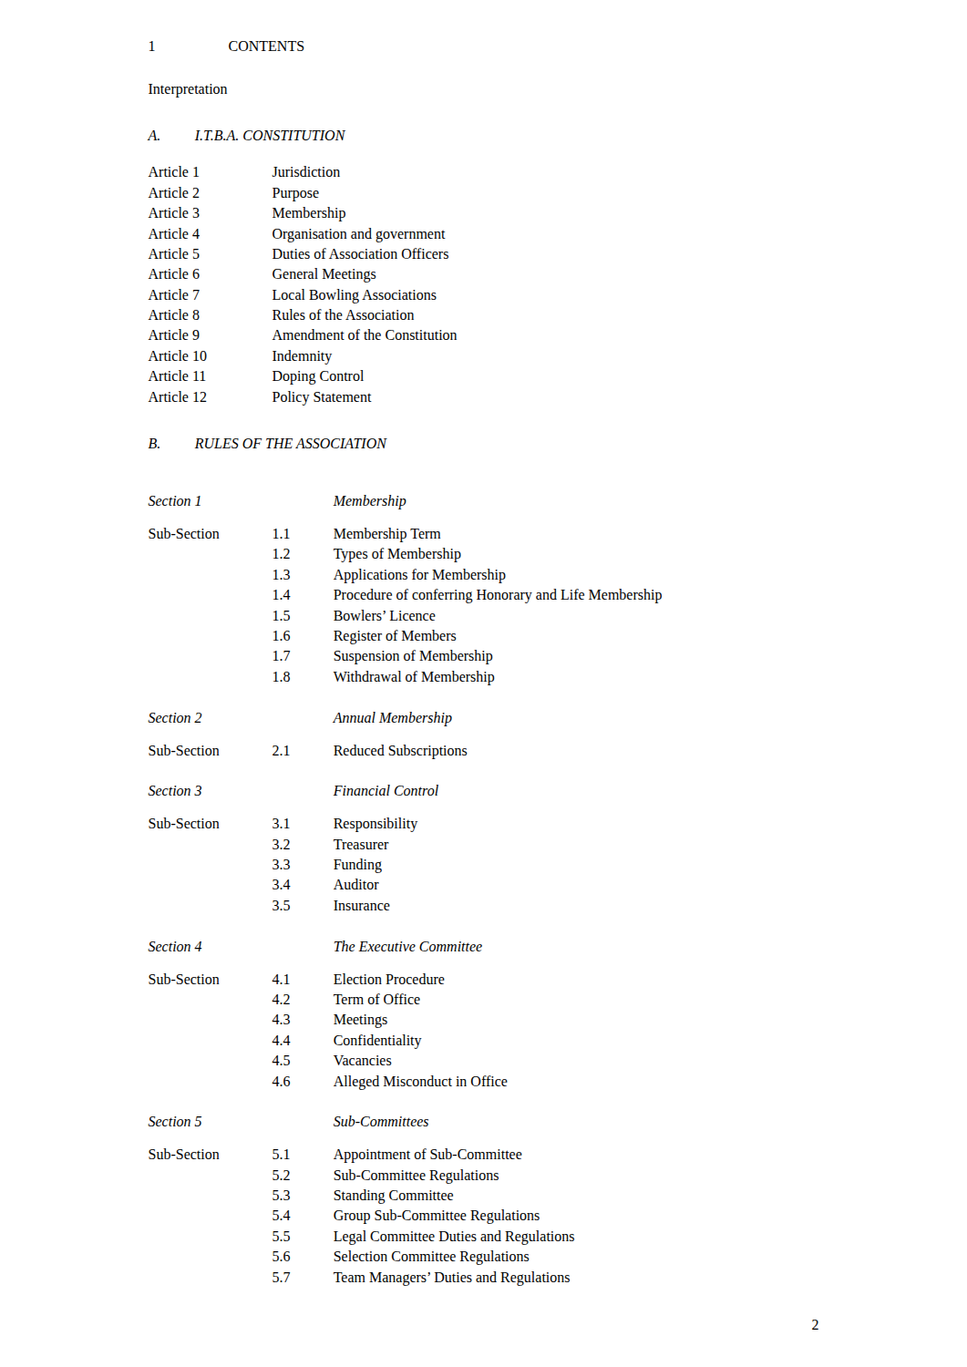1 CONTENTS
Interpretation
A. I.T.B.A. CONSTITUTION
| Article 1 | Jurisdiction |
| Article 2 | Purpose |
| Article 3 | Membership |
| Article 4 | Organisation and government |
| Article 5 | Duties of Association Officers |
| Article 6 | General Meetings |
| Article 7 | Local Bowling Associations |
| Article 8 | Rules of the Association |
| Article 9 | Amendment of the Constitution |
| Article 10 | Indemnity |
| Article 11 | Doping Control |
| Article 12 | Policy Statement |
B. RULES OF THE ASSOCIATION
| Section 1 | | Membership |
| Sub-Section | 1.1 | Membership Term |
| | 1.2 | Types of Membership |
| | 1.3 | Applications for Membership |
| | 1.4 | Procedure of conferring Honorary and Life Membership |
| | 1.5 | Bowlers’ Licence |
| | 1.6 | Register of Members |
| | 1.7 | Suspension of Membership |
| | 1.8 | Withdrawal of Membership |
| Section 2 | | Annual Membership |
| Sub-Section | 2.1 | Reduced Subscriptions |
| Section 3 | | Financial Control |
| Sub-Section | 3.1 | Responsibility |
| | 3.2 | Treasurer |
| | 3.3 | Funding |
| | 3.4 | Auditor |
| | 3.5 | Insurance |
| Section 4 | | The Executive Committee |
| Sub-Section | 4.1 | Election Procedure |
| | 4.2 | Term of Office |
| | 4.3 | Meetings |
| | 4.4 | Confidentiality |
| | 4.5 | Vacancies |
| | 4.6 | Alleged Misconduct in Office |
| Section 5 | | Sub-Committees |
| Sub-Section | 5.1 | Appointment of Sub-Committee |
| | 5.2 | Sub-Committee Regulations |
| | 5.3 | Standing Committee |
| | 5.4 | Group Sub-Committee Regulations |
| | 5.5 | Legal Committee Duties and Regulations |
| | 5.6 | Selection Committee Regulations |
| | 5.7 | Team Managers’ Duties and Regulations |
2